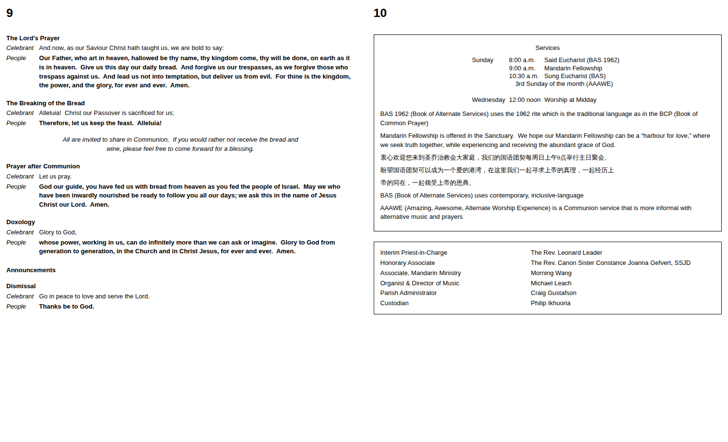9
The Lord’s Prayer
Celebrant And now, as our Saviour Christ hath taught us, we are bold to say:
People Our Father, who art in heaven, hallowed be thy name, thy kingdom come, thy will be done, on earth as it is in heaven. Give us this day our daily bread. And forgive us our trespasses, as we forgive those who trespass against us. And lead us not into temptation, but deliver us from evil. For thine is the kingdom, the power, and the glory, for ever and ever. Amen.
The Breaking of the Bread
Celebrant Alleluia! Christ our Passover is sacrificed for us;
People Therefore, let us keep the feast. Alleluia!
All are invited to share in Communion. If you would rather not receive the bread and
wine, please feel free to come forward for a blessing.
Prayer after Communion
Celebrant Let us pray.
People God our guide, you have fed us with bread from heaven as you fed the people of Israel. May we who have been inwardly nourished be ready to follow you all our days; we ask this in the name of Jesus Christ our Lord. Amen.
Doxology
Celebrant Glory to God,
People whose power, working in us, can do infinitely more than we can ask or imagine. Glory to God from generation to generation, in the Church and in Christ Jesus, for ever and ever. Amen.
Announcements
Dismissal
Celebrant Go in peace to love and serve the Lord.
People Thanks be to God.
10
Services
| Sunday | 8:00 a.m. | Said Eucharist (BAS 1962) |
| | 9:00 a.m. | Mandarin Fellowship |
| | 10:30 a.m. | Sung Eucharist (BAS) |
| | 3rd Sunday of the month (AAAWE) |
| Wednesday | 12:00 noon | Worship at Midday |
BAS 1962 (Book of Alternate Services) uses the 1962 rite which is the traditional language as in the BCP (Book of Common Prayer)
Mandarin Fellowship is offered in the Sanctuary. We hope our Mandarin Fellowship can be a “harbour for love,” where we seek truth together, while experiencing and receiving the abundant grace of God.
衷心欢迎您来到圣乔治教会大家庭，我们的国语团契每周日上午9点举行主日聚会。
盼望国语团契可以成为一个爱的港湾，在这里我们一起寻求上帝的真理，一起经历上
帝的同在，一起领受上帝的恩典。
BAS (Book of Alternate Services) uses contemporary, inclusive-language
AAAWE (Amazing, Awesome, Alternate Worship Experience) is a Communion service that is more informal with alternative music and prayers
| Interim Priest-in-Charge | The Rev. Leonard Leader |
| Honorary Associate | The Rev. Canon Sister Constance Joanna Gefvert, SSJD |
| Associate, Mandarin Ministry | Morning Wang |
| Organist & Director of Music | Michael Leach |
| Parish Administrator | Craig Gustafson |
| Custodian | Philip Ikhuoria |